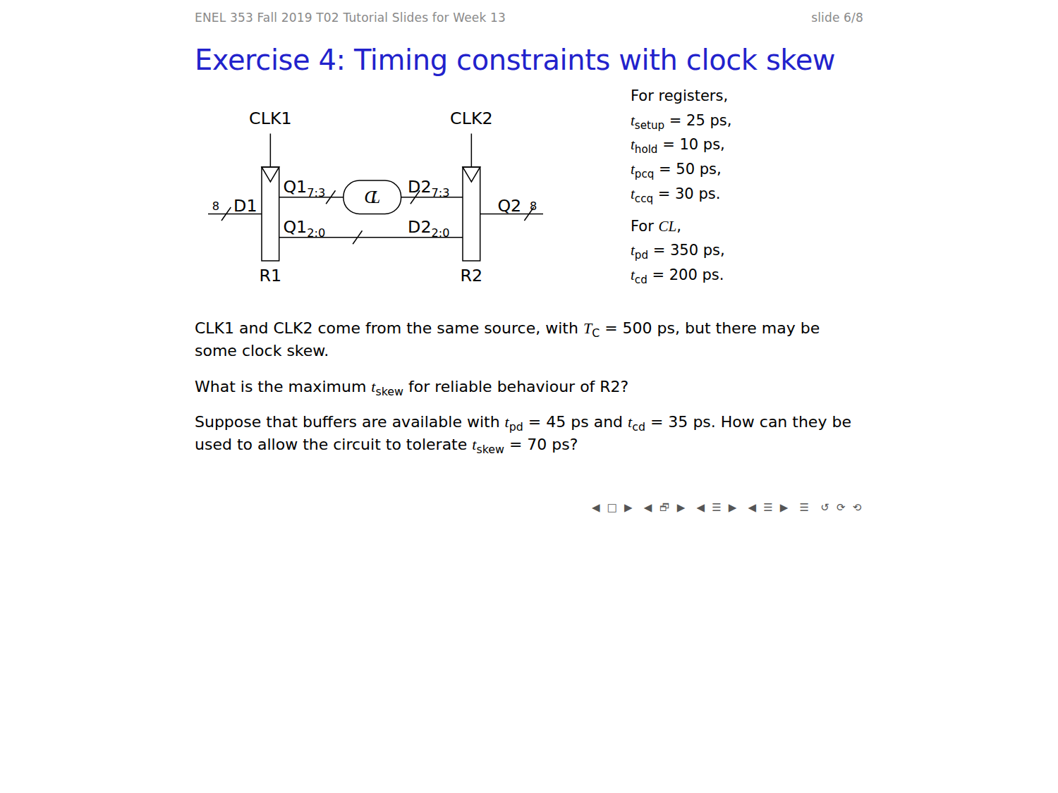ENEL 353 Fall 2019 T02 Tutorial Slides for Week 13 slide 6/8
Exercise 4: Timing constraints with clock skew
CLK1 CLK2 8 8 D1 Q2 Q17:3 Q12:0 D27:3 D22:0 CL R1 R2
For registers,
tsetup = 25 ps,
thold = 10 ps,
tpcq = 50 ps,
tccq = 30 ps.
For CL,
tpd = 350 ps,
tcd = 200 ps.
CLK1 and CLK2 come from the same source, with TC = 500 ps, but there may be some clock skew.
What is the maximum tskew for reliable behaviour of R2?
Suppose that buffers are available with tpd = 45 ps and tcd = 35 ps. How can they be used to allow the circuit to tolerate tskew = 70 ps?
◀ □ ▶◀ 🗗 ▶◀ ☰ ▶◀ ☰ ▶☰↺ ⟳ ⟲